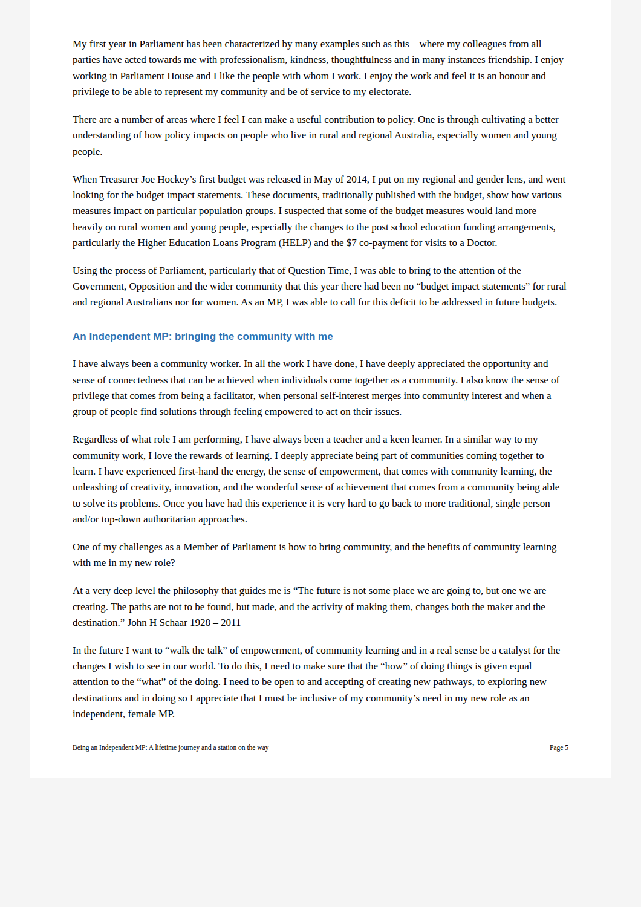My first year in Parliament has been characterized by many examples such as this – where my colleagues from all parties have acted towards me with professionalism, kindness, thoughtfulness and in many instances friendship. I enjoy working in Parliament House and I like the people with whom I work. I enjoy the work and feel it is an honour and privilege to be able to represent my community and be of service to my electorate.
There are a number of areas where I feel I can make a useful contribution to policy. One is through cultivating a better understanding of how policy impacts on people who live in rural and regional Australia, especially women and young people.
When Treasurer Joe Hockey’s first budget was released in May of 2014, I put on my regional and gender lens, and went looking for the budget impact statements. These documents, traditionally published with the budget, show how various measures impact on particular population groups. I suspected that some of the budget measures would land more heavily on rural women and young people, especially the changes to the post school education funding arrangements, particularly the Higher Education Loans Program (HELP) and the $7 co-payment for visits to a Doctor.
Using the process of Parliament, particularly that of Question Time, I was able to bring to the attention of the Government, Opposition and the wider community that this year there had been no “budget impact statements” for rural and regional Australians nor for women. As an MP, I was able to call for this deficit to be addressed in future budgets.
An Independent MP: bringing the community with me
I have always been a community worker. In all the work I have done, I have deeply appreciated the opportunity and sense of connectedness that can be achieved when individuals come together as a community. I also know the sense of privilege that comes from being a facilitator, when personal self-interest merges into community interest and when a group of people find solutions through feeling empowered to act on their issues.
Regardless of what role I am performing, I have always been a teacher and a keen learner. In a similar way to my community work, I love the rewards of learning. I deeply appreciate being part of communities coming together to learn. I have experienced first-hand the energy, the sense of empowerment, that comes with community learning, the unleashing of creativity, innovation, and the wonderful sense of achievement that comes from a community being able to solve its problems. Once you have had this experience it is very hard to go back to more traditional, single person and/or top-down authoritarian approaches.
One of my challenges as a Member of Parliament is how to bring community, and the benefits of community learning with me in my new role?
At a very deep level the philosophy that guides me is “The future is not some place we are going to, but one we are creating. The paths are not to be found, but made, and the activity of making them, changes both the maker and the destination.” John H Schaar 1928 – 2011
In the future I want to “walk the talk” of empowerment, of community learning and in a real sense be a catalyst for the changes I wish to see in our world. To do this, I need to make sure that the “how” of doing things is given equal attention to the “what” of the doing. I need to be open to and accepting of creating new pathways, to exploring new destinations and in doing so I appreciate that I must be inclusive of my community’s need in my new role as an independent, female MP.
Being an Independent MP: A lifetime journey and a station on the way Page 5